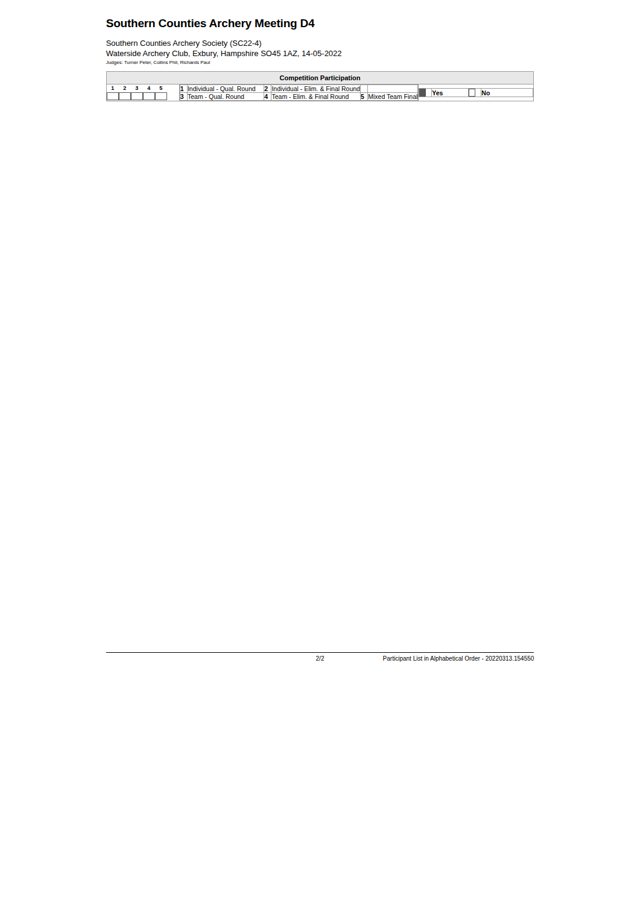Southern Counties Archery Meeting D4
Southern Counties Archery Society (SC22-4)
Waterside Archery Club, Exbury, Hampshire SO45 1AZ, 14-05-2022
Judges: Turner Peter, Collins Phil, Richards Paul
| Competition Participation |
| --- |
| 1 2 3 4 5 | / 1 / Individual - Qual. Round / 2 / Individual - Elim. & Final Round / / / / 3 / Team - Qual. Round / 4 / Team - Elim. & Final Round / 5 / Mixed Team Final / | / / Yes / / No / |
2/2
Participant List in Alphabetical Order - 20220313.154550